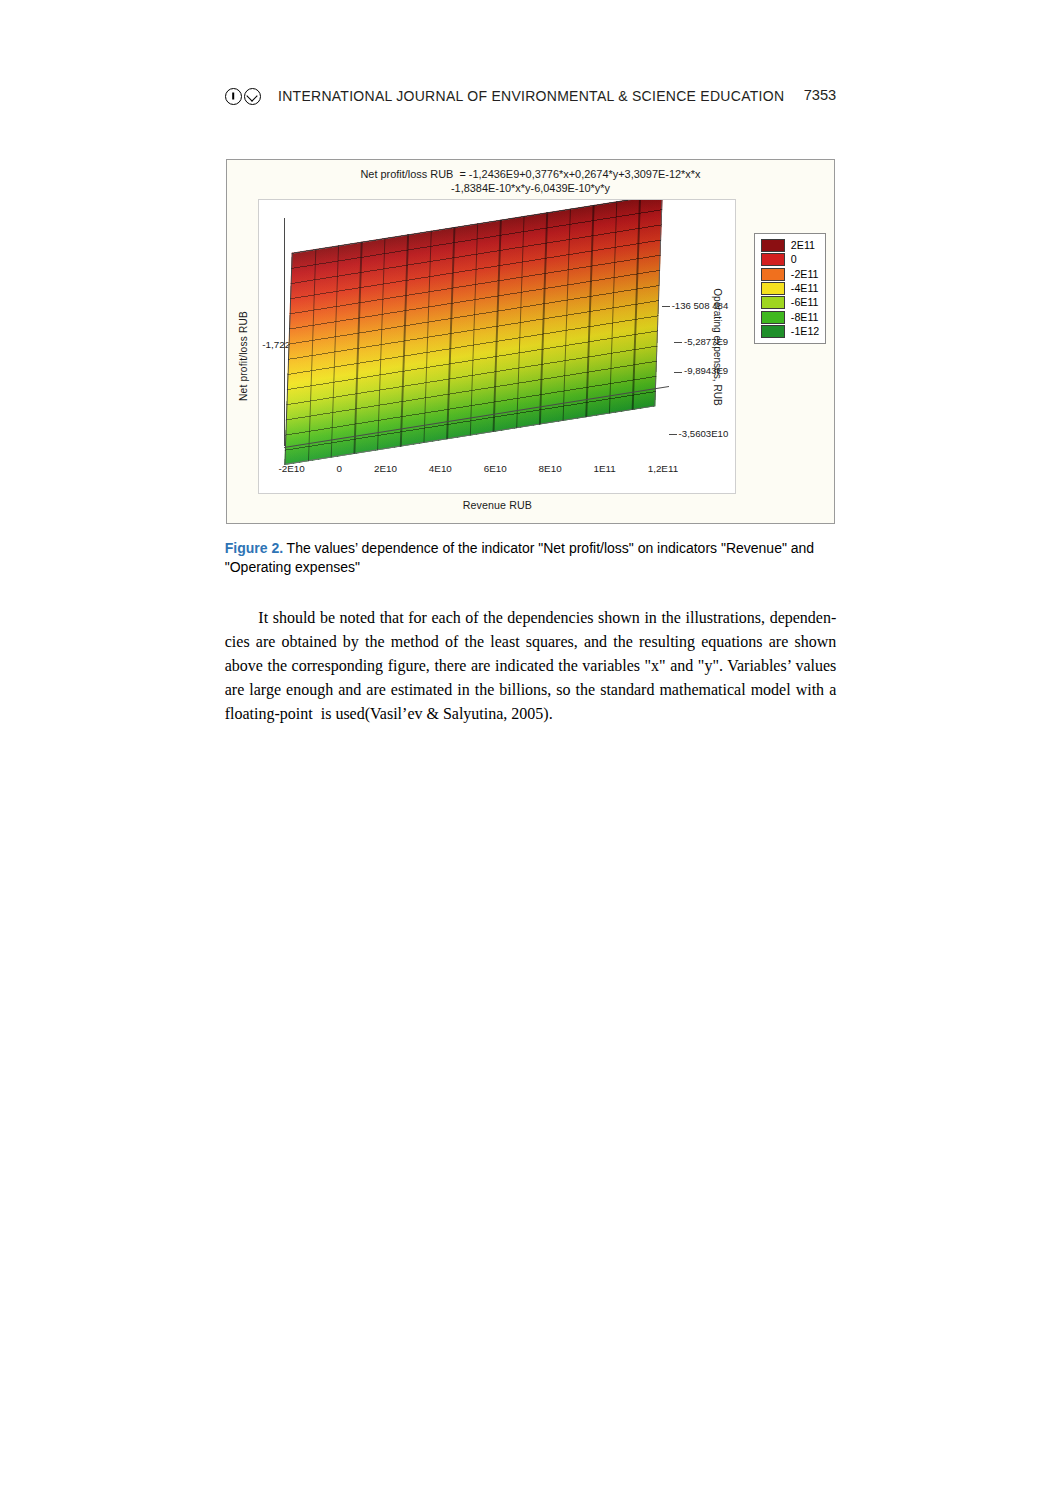International Journal of Environmental & Science Education 7353
Net profit/loss RUB = -1,2436E9+0,3776*x+0,2674*y+3,3097E-12*x*x -1,8384E-10*x*y-6,0439E-10*y*y
Net profit/loss RUB
-1,7223E9
-136 508 484 -5,2877E9 -9,8943E9 -3,5603E10
Operating expenses, RUB
-2E10 0 2E10 4E10 6E10 8E10 1E11 1,2E11
Revenue RUB
2E11
0
-2E11
-4E11
-6E11
-8E11
-1E12
Figure 2. The values’ dependence of the indicator "Net profit/loss" on indicators "Revenue" and "Operating expenses"
It should be noted that for each of the dependencies shown in the illustrations, dependencies are obtained by the method of the least squares, and the resulting equations are shown above the corresponding figure, there are indicated the variables "x" and "y". Variables’ values are large enough and are estimated in the billions, so the standard mathematical model with a floating-point is used(Vasil’ev & Salyutina, 2005).